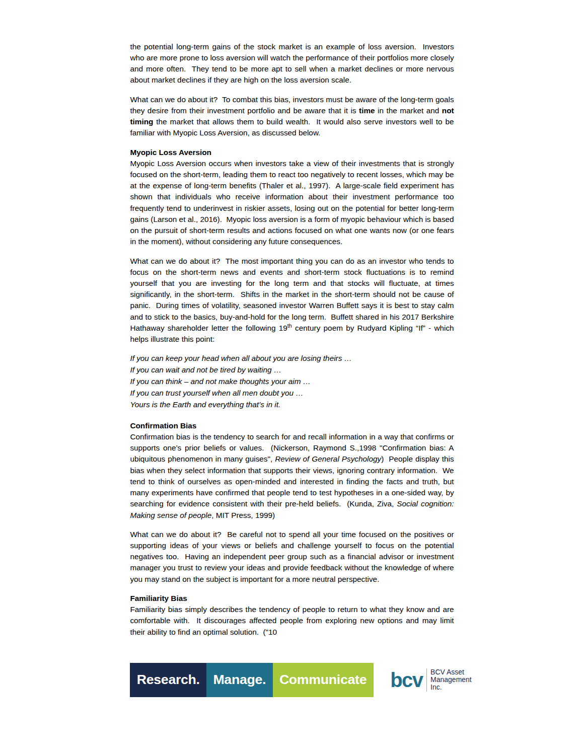the potential long-term gains of the stock market is an example of loss aversion. Investors who are more prone to loss aversion will watch the performance of their portfolios more closely and more often. They tend to be more apt to sell when a market declines or more nervous about market declines if they are high on the loss aversion scale.
What can we do about it? To combat this bias, investors must be aware of the long-term goals they desire from their investment portfolio and be aware that it is time in the market and not timing the market that allows them to build wealth. It would also serve investors well to be familiar with Myopic Loss Aversion, as discussed below.
Myopic Loss Aversion
Myopic Loss Aversion occurs when investors take a view of their investments that is strongly focused on the short-term, leading them to react too negatively to recent losses, which may be at the expense of long-term benefits (Thaler et al., 1997). A large-scale field experiment has shown that individuals who receive information about their investment performance too frequently tend to underinvest in riskier assets, losing out on the potential for better long-term gains (Larson et al., 2016). Myopic loss aversion is a form of myopic behaviour which is based on the pursuit of short-term results and actions focused on what one wants now (or one fears in the moment), without considering any future consequences.
What can we do about it? The most important thing you can do as an investor who tends to focus on the short-term news and events and short-term stock fluctuations is to remind yourself that you are investing for the long term and that stocks will fluctuate, at times significantly, in the short-term. Shifts in the market in the short-term should not be cause of panic. During times of volatility, seasoned investor Warren Buffett says it is best to stay calm and to stick to the basics, buy-and-hold for the long term. Buffett shared in his 2017 Berkshire Hathaway shareholder letter the following 19th century poem by Rudyard Kipling “If” - which helps illustrate this point:
If you can keep your head when all about you are losing theirs … If you can wait and not be tired by waiting … If you can think – and not make thoughts your aim … If you can trust yourself when all men doubt you … Yours is the Earth and everything that’s in it.
Confirmation Bias
Confirmation bias is the tendency to search for and recall information in a way that confirms or supports one’s prior beliefs or values. (Nickerson, Raymond S.,1998 "Confirmation bias: A ubiquitous phenomenon in many guises", Review of General Psychology) People display this bias when they select information that supports their views, ignoring contrary information. We tend to think of ourselves as open-minded and interested in finding the facts and truth, but many experiments have confirmed that people tend to test hypotheses in a one-sided way, by searching for evidence consistent with their pre-held beliefs. (Kunda, Ziva, Social cognition: Making sense of people, MIT Press, 1999)
What can we do about it? Be careful not to spend all your time focused on the positives or supporting ideas of your views or beliefs and challenge yourself to focus on the potential negatives too. Having an independent peer group such as a financial advisor or investment manager you trust to review your ideas and provide feedback without the knowledge of where you may stand on the subject is important for a more neutral perspective.
Familiarity Bias
Familiarity bias simply describes the tendency of people to return to what they know and are comfortable with. It discourages affected people from exploring new options and may limit their ability to find an optimal solution. ("10
Research.
Manage.
Communicate
bcv
BCV Asset Management Inc.